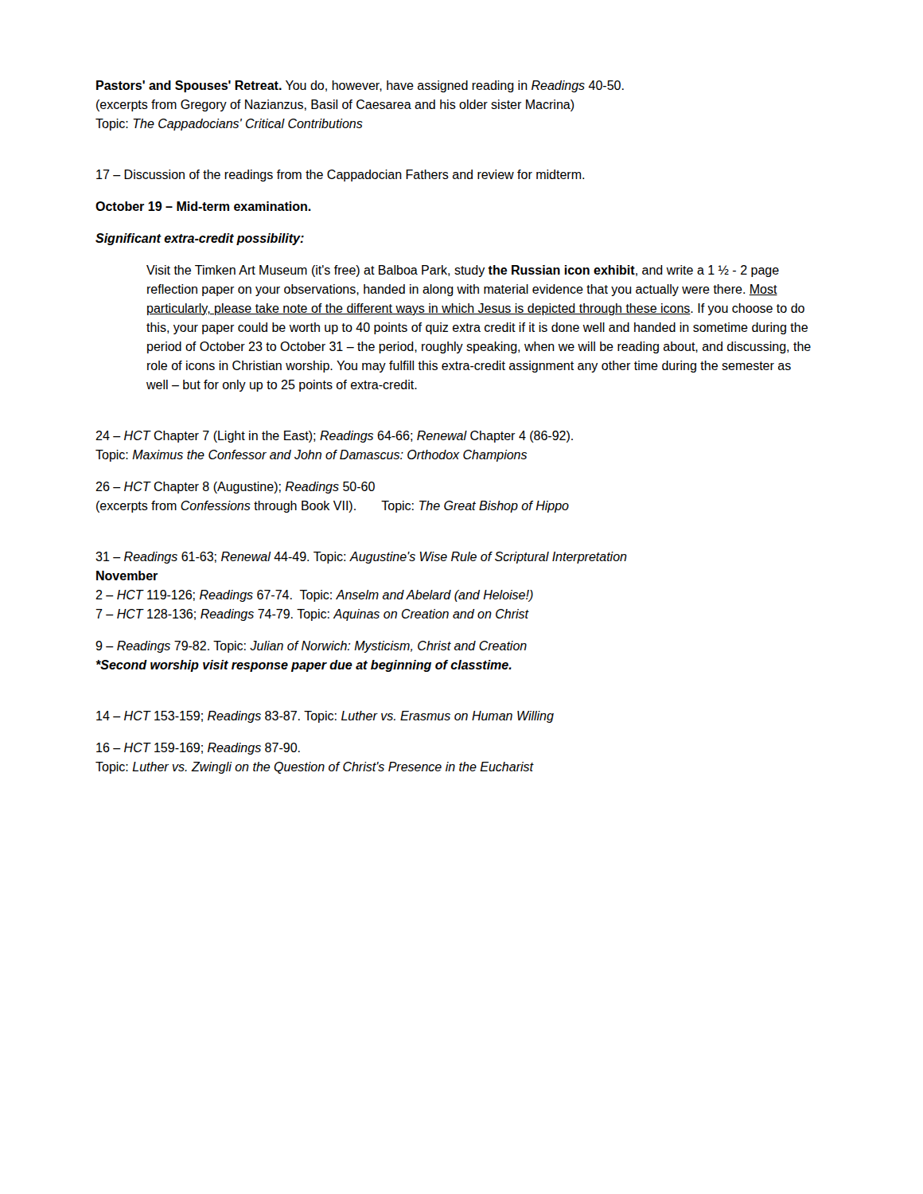Pastors' and Spouses' Retreat. You do, however, have assigned reading in Readings 40-50.
(excerpts from Gregory of Nazianzus, Basil of Caesarea and his older sister Macrina)
Topic: The Cappadocians' Critical Contributions
17 – Discussion of the readings from the Cappadocian Fathers and review for midterm.
October 19 – Mid-term examination.
Significant extra-credit possibility:
Visit the Timken Art Museum (it's free) at Balboa Park, study the Russian icon exhibit, and write a 1 ½ - 2 page reflection paper on your observations, handed in along with material evidence that you actually were there. Most particularly, please take note of the different ways in which Jesus is depicted through these icons. If you choose to do this, your paper could be worth up to 40 points of quiz extra credit if it is done well and handed in sometime during the period of October 23 to October 31 – the period, roughly speaking, when we will be reading about, and discussing, the role of icons in Christian worship. You may fulfill this extra-credit assignment any other time during the semester as well – but for only up to 25 points of extra-credit.
24 – HCT Chapter 7 (Light in the East); Readings 64-66; Renewal Chapter 4 (86-92).
Topic: Maximus the Confessor and John of Damascus: Orthodox Champions
26 – HCT Chapter 8 (Augustine); Readings 50-60
(excerpts from Confessions through Book VII). Topic: The Great Bishop of Hippo
31 – Readings 61-63; Renewal 44-49. Topic: Augustine's Wise Rule of Scriptural Interpretation
November
2 – HCT 119-126; Readings 67-74. Topic: Anselm and Abelard (and Heloise!)
7 – HCT 128-136; Readings 74-79. Topic: Aquinas on Creation and on Christ
9 – Readings 79-82. Topic: Julian of Norwich: Mysticism, Christ and Creation
*Second worship visit response paper due at beginning of classtime.
14 – HCT 153-159; Readings 83-87. Topic: Luther vs. Erasmus on Human Willing
16 – HCT 159-169; Readings 87-90.
Topic: Luther vs. Zwingli on the Question of Christ's Presence in the Eucharist